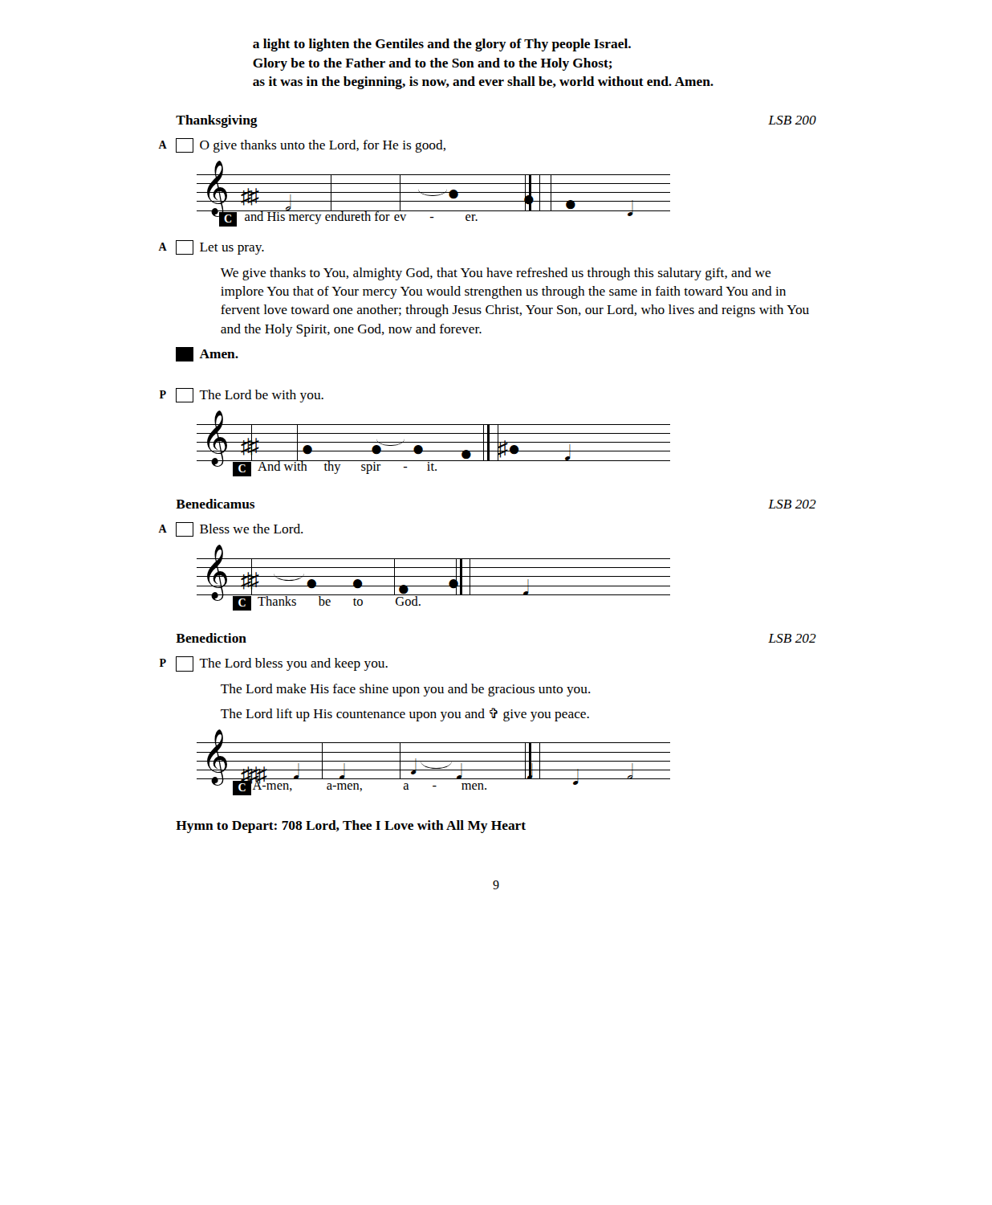a light to lighten the Gentiles and the glory of Thy people Israel.
Glory be to the Father and to the Son and to the Holy Ghost;
as it was in the beginning, is now, and ever shall be, world without end. Amen.
Thanksgiving
LSB 200
AO give thanks unto the Lord, for He is good,
𝄞
♯♯
𝅗𝅥
●
●
●
𝅘𝅥
C
and His mercy endureth for
-
ev
-
er.
ALet us pray.
We give thanks to You, almighty God, that You have refreshed us through this salutary gift, and we implore You that of Your mercy You would strengthen us through the same in faith toward You and in fervent love toward one another; through Jesus Christ, Your Son, our Lord, who lives and reigns with You and the Holy Spirit, one God, now and forever.
CAmen.
PThe Lord be with you.
𝄞
♯♯
●
●
●
●
♯●
𝅘𝅥
C
And with
thy
spir
-
it.
Benedicamus
LSB 202
ABless we the Lord.
𝄞
♯♯
●
●
●
●
𝅘𝅥
C
Thanks
be
to
God.
Benediction
LSB 202
PThe Lord bless you and keep you.
The Lord make His face shine upon you and be gracious unto you.
The Lord lift up His countenance upon you and ✞ give you peace.
𝄞
♯♯♯
𝅘𝅥
𝅘𝅥
𝅘𝅥
𝅘𝅥
𝅘𝅥
𝅘𝅥
𝅗𝅥
C
A-men,
a-men,
a
-
men.
Hymn to Depart: 708 Lord, Thee I Love with All My Heart
9